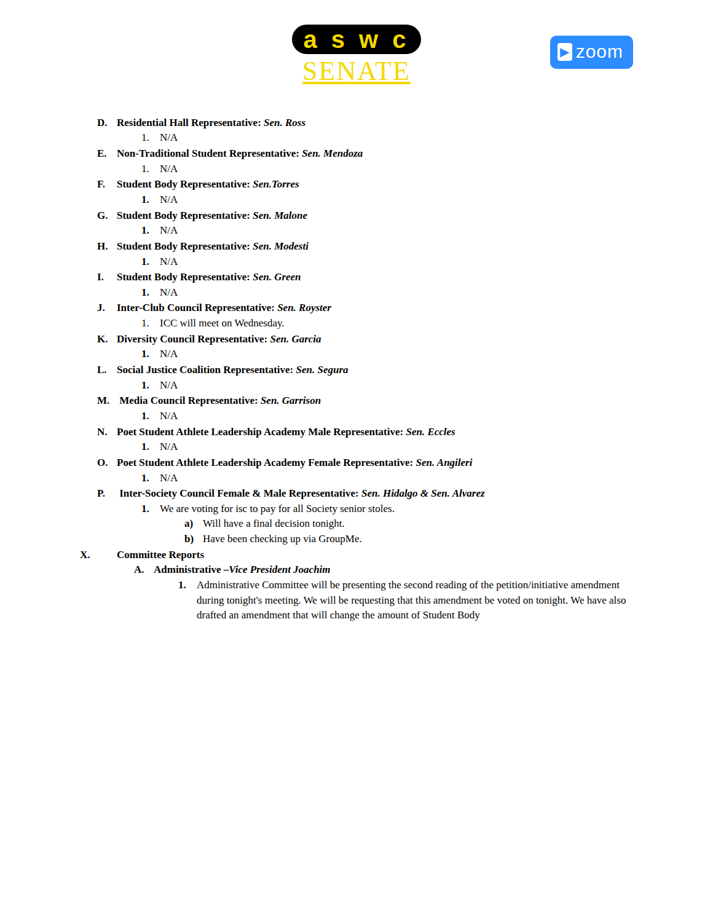a s w c
SENATE
▶zoom
D. Residential Hall Representative: Sen. Ross
1. N/A
E. Non-Traditional Student Representative: Sen. Mendoza
1. N/A
F. Student Body Representative: Sen.Torres
1. N/A
G. Student Body Representative: Sen. Malone
1. N/A
H. Student Body Representative: Sen. Modesti
1. N/A
I. Student Body Representative: Sen. Green
1. N/A
J. Inter-Club Council Representative: Sen. Royster
1. ICC will meet on Wednesday.
K. Diversity Council Representative: Sen. Garcia
1. N/A
L. Social Justice Coalition Representative: Sen. Segura
1. N/A
M. Media Council Representative: Sen. Garrison
1. N/A
N. Poet Student Athlete Leadership Academy Male Representative: Sen. Eccles
1. N/A
O. Poet Student Athlete Leadership Academy Female Representative: Sen. Angileri
1. N/A
P. Inter-Society Council Female & Male Representative: Sen. Hidalgo & Sen. Alvarez
1. We are voting for isc to pay for all Society senior stoles.
a) Will have a final decision tonight.
b) Have been checking up via GroupMe.
X. Committee Reports
A. Administrative –Vice President Joachim
1. Administrative Committee will be presenting the second reading of the petition/initiative amendment during tonight's meeting. We will be requesting that this amendment be voted on tonight. We have also drafted an amendment that will change the amount of Student Body